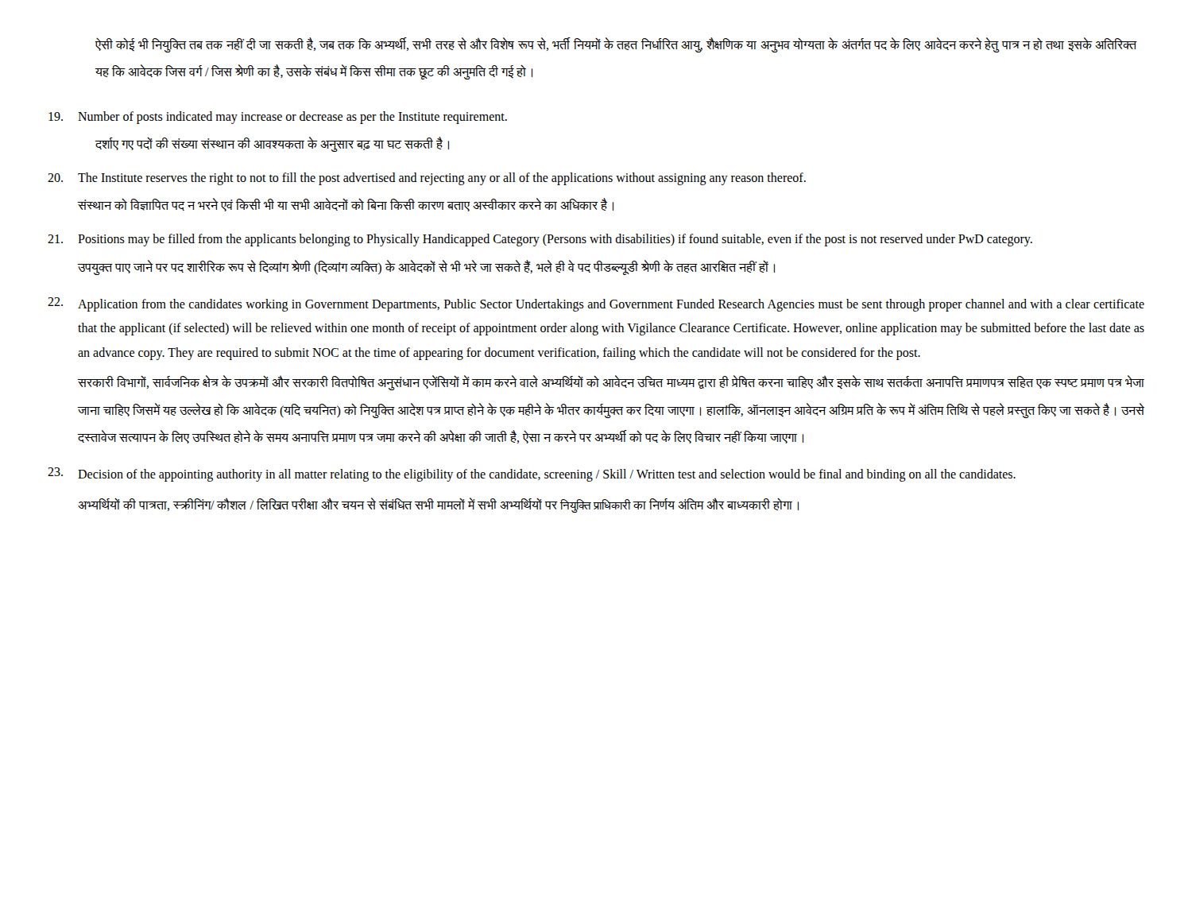ऐसी कोई भी नियुक्ति तब तक नहीं दी जा सकती है, जब तक कि अभ्यर्थी, सभी तरह से और विशेष रूप से, भर्ती नियमों के तहत निर्धारित आयु, शैक्षणिक या अनुभव योग्यता के अंतर्गत पद के लिए आवेदन करने हेतु पात्र न हो तथा इसके अतिरिक्त यह कि आवेदक जिस वर्ग / जिस श्रेणी का है, उसके संबंध में किस सीमा तक छूट की अनुमति दी गई हो।
Number of posts indicated may increase or decrease as per the Institute requirement.
दर्शाए गए पदों की संख्या संस्थान की आवश्यकता के अनुसार बढ़ या घट सकती है।
The Institute reserves the right to not to fill the post advertised and rejecting any or all of the applications without assigning any reason thereof.
संस्थान को विज्ञापित पद न भरने एवं किसी भी या सभी आवेदनों को बिना किसी कारण बताए अस्वीकार करने का अधिकार है।
Positions may be filled from the applicants belonging to Physically Handicapped Category (Persons with disabilities) if found suitable, even if the post is not reserved under PwD category.
उपयुक्त पाए जाने पर पद शारीरिक रूप से दिव्यांग श्रेणी (दिव्यांग व्यक्ति) के आवेदकों से भी भरे जा सकते हैं, भले ही वे पद पीडब्ल्यूडी श्रेणी के तहत आरक्षित नहीं हों।
Application from the candidates working in Government Departments, Public Sector Undertakings and Government Funded Research Agencies must be sent through proper channel and with a clear certificate that the applicant (if selected) will be relieved within one month of receipt of appointment order along with Vigilance Clearance Certificate. However, online application may be submitted before the last date as an advance copy. They are required to submit NOC at the time of appearing for document verification, failing which the candidate will not be considered for the post.
सरकारी विभागों, सार्वजनिक क्षेत्र के उपक्रमों और सरकारी वितपोषित अनुसंधान एजेंसियों में काम करने वाले अभ्यर्थियों को आवेदन उचित माध्यम द्वारा ही प्रेषित करना चाहिए और इसके साथ सतर्कता अनापत्ति प्रमाणपत्र सहित एक स्पष्ट प्रमाण पत्र भेजा जाना चाहिए जिसमें यह उल्लेख हो कि आवेदक (यदि चयनित) को नियुक्ति आदेश पत्र प्राप्त होने के एक महीने के भीतर कार्यमुक्त कर दिया जाएगा। हालांकि, ऑनलाइन आवेदन अग्रिम प्रति के रूप में अंतिम तिथि से पहले प्रस्तुत किए जा सकते है। उनसे दस्तावेज सत्यापन के लिए उपस्थित होने के समय अनापत्ति प्रमाण पत्र जमा करने की अपेक्षा की जाती है, ऐसा न करने पर अभ्यर्थी को पद के लिए विचार नहीं किया जाएगा।
Decision of the appointing authority in all matter relating to the eligibility of the candidate, screening / Skill / Written test and selection would be final and binding on all the candidates.
अभ्यर्थियों की पात्रता, स्क्रीनिंग/ कौशल / लिखित परीक्षा और चयन से संबंधित सभी मामलों में सभी अभ्यर्थियों पर नियुक्ति प्राधिकारी का निर्णय अंतिम और बाध्यकारी होगा।